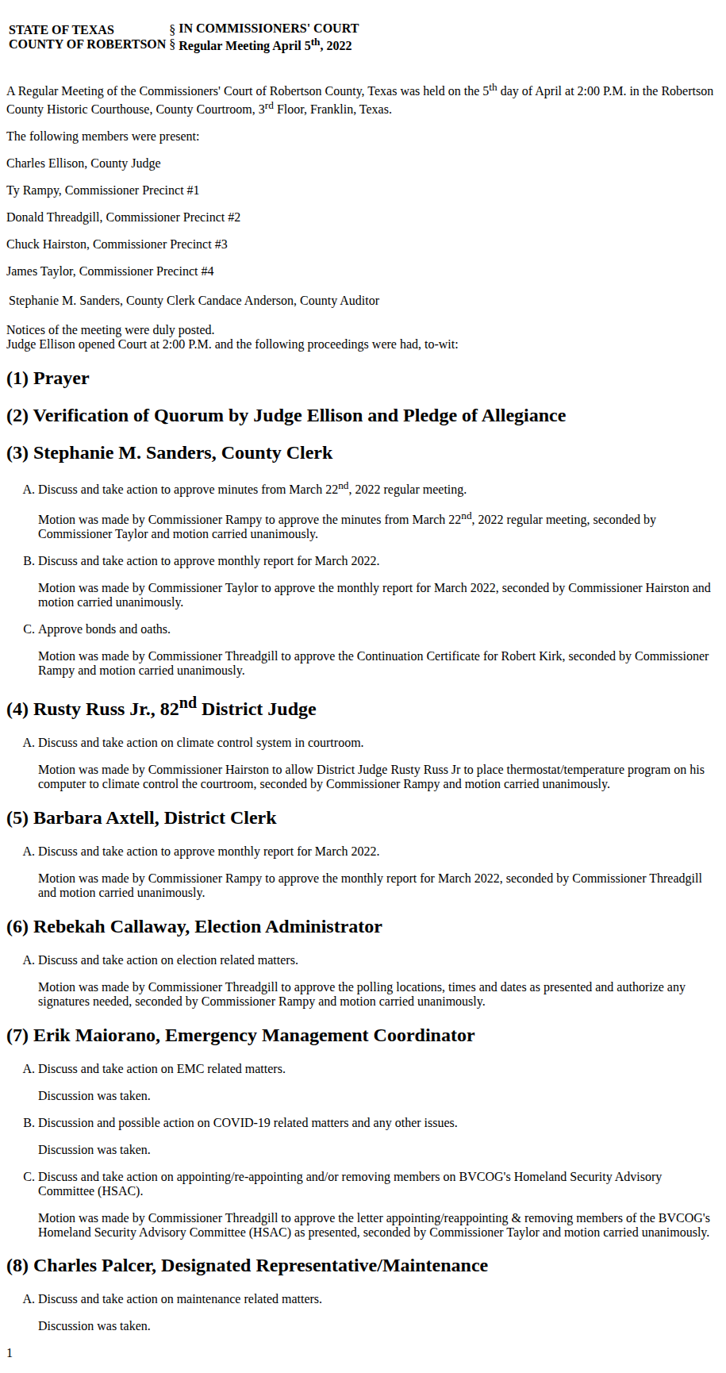| STATE OF TEXAS COUNTY OF ROBERTSON | § § | IN COMMISSIONERS' COURT Regular Meeting April 5 th , 2022 |
A Regular Meeting of the Commissioners' Court of Robertson County, Texas was held on the 5th day of April at 2:00 P.M. in the Robertson County Historic Courthouse, County Courtroom, 3rd Floor, Franklin, Texas.
The following members were present:
Charles Ellison, County Judge
Ty Rampy, Commissioner Precinct #1
Donald Threadgill, Commissioner Precinct #2
Chuck Hairston, Commissioner Precinct #3
James Taylor, Commissioner Precinct #4
| Stephanie M. Sanders, County Clerk | Candace Anderson, County Auditor |
Notices of the meeting were duly posted.
Judge Ellison opened Court at 2:00 P.M. and the following proceedings were had, to-wit:
(1) Prayer
(2) Verification of Quorum by Judge Ellison and Pledge of Allegiance
(3) Stephanie M. Sanders, County Clerk
Discuss and take action to approve minutes from March 22nd, 2022 regular meeting.
Motion was made by Commissioner Rampy to approve the minutes from March 22nd, 2022 regular meeting, seconded by Commissioner Taylor and motion carried unanimously.
Discuss and take action to approve monthly report for March 2022.
Motion was made by Commissioner Taylor to approve the monthly report for March 2022, seconded by Commissioner Hairston and motion carried unanimously.
Approve bonds and oaths.
Motion was made by Commissioner Threadgill to approve the Continuation Certificate for Robert Kirk, seconded by Commissioner Rampy and motion carried unanimously.
(4) Rusty Russ Jr., 82nd District Judge
Discuss and take action on climate control system in courtroom.
Motion was made by Commissioner Hairston to allow District Judge Rusty Russ Jr to place thermostat/temperature program on his computer to climate control the courtroom, seconded by Commissioner Rampy and motion carried unanimously.
(5) Barbara Axtell, District Clerk
Discuss and take action to approve monthly report for March 2022.
Motion was made by Commissioner Rampy to approve the monthly report for March 2022, seconded by Commissioner Threadgill and motion carried unanimously.
(6) Rebekah Callaway, Election Administrator
Discuss and take action on election related matters.
Motion was made by Commissioner Threadgill to approve the polling locations, times and dates as presented and authorize any signatures needed, seconded by Commissioner Rampy and motion carried unanimously.
(7) Erik Maiorano, Emergency Management Coordinator
Discuss and take action on EMC related matters.
Discussion was taken.
Discussion and possible action on COVID-19 related matters and any other issues.
Discussion was taken.
Discuss and take action on appointing/re-appointing and/or removing members on BVCOG's Homeland Security Advisory Committee (HSAC).
Motion was made by Commissioner Threadgill to approve the letter appointing/reappointing & removing members of the BVCOG's Homeland Security Advisory Committee (HSAC) as presented, seconded by Commissioner Taylor and motion carried unanimously.
(8) Charles Palcer, Designated Representative/Maintenance
Discuss and take action on maintenance related matters.
Discussion was taken.
1